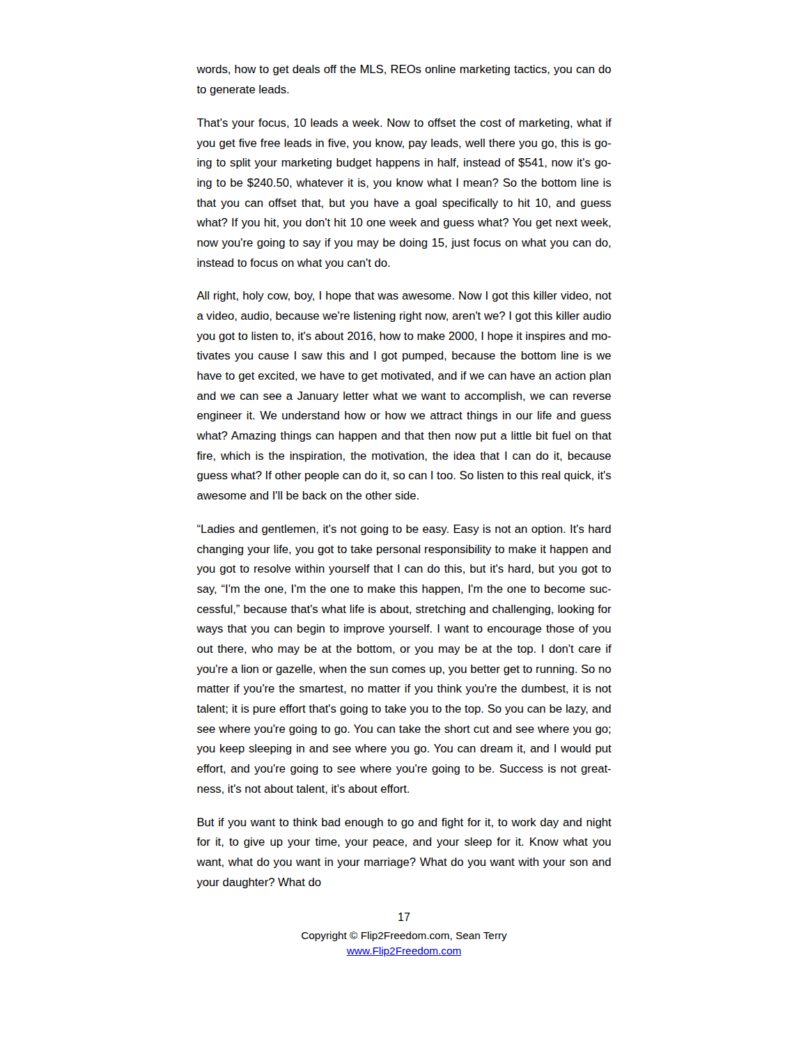words, how to get deals off the MLS, REOs online marketing tactics, you can do to generate leads.
That's your focus, 10 leads a week. Now to offset the cost of marketing, what if you get five free leads in five, you know, pay leads, well there you go, this is going to split your marketing budget happens in half, instead of $541, now it's going to be $240.50, whatever it is, you know what I mean? So the bottom line is that you can offset that, but you have a goal specifically to hit 10, and guess what? If you hit, you don't hit 10 one week and guess what? You get next week, now you're going to say if you may be doing 15, just focus on what you can do, instead to focus on what you can't do.
All right, holy cow, boy, I hope that was awesome. Now I got this killer video, not a video, audio, because we're listening right now, aren't we? I got this killer audio you got to listen to, it's about 2016, how to make 2000, I hope it inspires and motivates you cause I saw this and I got pumped, because the bottom line is we have to get excited, we have to get motivated, and if we can have an action plan and we can see a January letter what we want to accomplish, we can reverse engineer it. We understand how or how we attract things in our life and guess what? Amazing things can happen and that then now put a little bit fuel on that fire, which is the inspiration, the motivation, the idea that I can do it, because guess what? If other people can do it, so can I too. So listen to this real quick, it's awesome and I'll be back on the other side.
“Ladies and gentlemen, it's not going to be easy. Easy is not an option. It's hard changing your life, you got to take personal responsibility to make it happen and you got to resolve within yourself that I can do this, but it's hard, but you got to say, “I'm the one, I'm the one to make this happen, I'm the one to become successful,” because that's what life is about, stretching and challenging, looking for ways that you can begin to improve yourself. I want to encourage those of you out there, who may be at the bottom, or you may be at the top. I don't care if you're a lion or gazelle, when the sun comes up, you better get to running. So no matter if you're the smartest, no matter if you think you're the dumbest, it is not talent; it is pure effort that's going to take you to the top. So you can be lazy, and see where you're going to go. You can take the short cut and see where you go; you keep sleeping in and see where you go. You can dream it, and I would put effort, and you're going to see where you're going to be. Success is not greatness, it's not about talent, it's about effort.
But if you want to think bad enough to go and fight for it, to work day and night for it, to give up your time, your peace, and your sleep for it. Know what you want, what do you want in your marriage? What do you want with your son and your daughter? What do
17
Copyright © Flip2Freedom.com, Sean Terry
www.Flip2Freedom.com